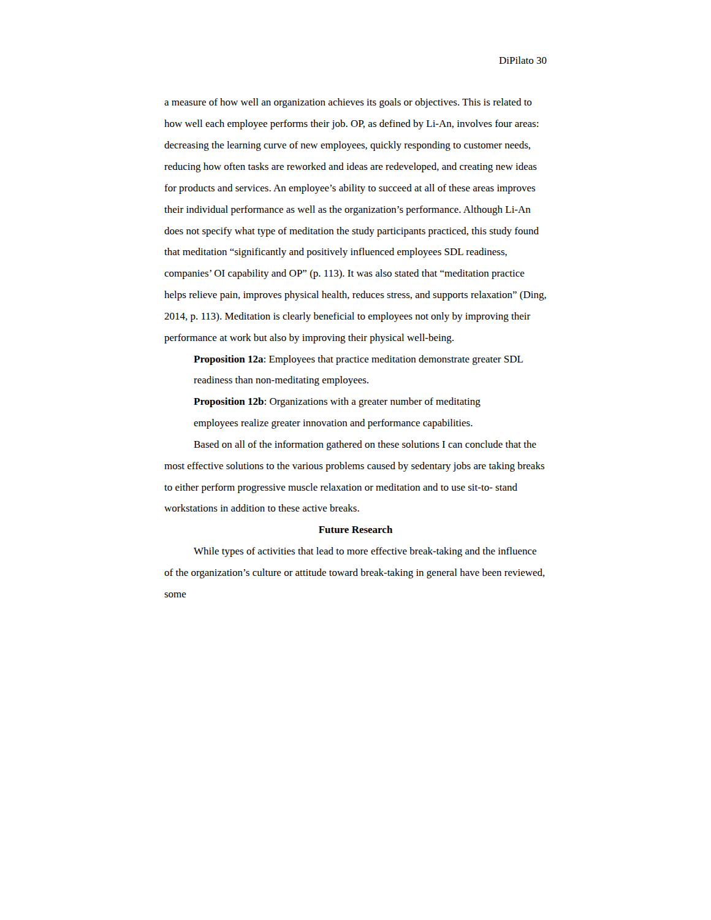DiPilato 30
a measure of how well an organization achieves its goals or objectives. This is related to how well each employee performs their job. OP, as defined by Li-An, involves four areas: decreasing the learning curve of new employees, quickly responding to customer needs, reducing how often tasks are reworked and ideas are redeveloped, and creating new ideas for products and services. An employee’s ability to succeed at all of these areas improves their individual performance as well as the organization’s performance. Although Li-An does not specify what type of meditation the study participants practiced, this study found that meditation “significantly and positively influenced employees SDL readiness, companies’ OI capability and OP” (p. 113). It was also stated that “meditation practice helps relieve pain, improves physical health, reduces stress, and supports relaxation” (Ding, 2014, p. 113). Meditation is clearly beneficial to employees not only by improving their performance at work but also by improving their physical well-being.
Proposition 12a: Employees that practice meditation demonstrate greater SDL readiness than non-meditating employees.
Proposition 12b: Organizations with a greater number of meditating employees realize greater innovation and performance capabilities.
Based on all of the information gathered on these solutions I can conclude that the most effective solutions to the various problems caused by sedentary jobs are taking breaks to either perform progressive muscle relaxation or meditation and to use sit-to- stand workstations in addition to these active breaks.
Future Research
While types of activities that lead to more effective break-taking and the influence of the organization’s culture or attitude toward break-taking in general have been reviewed, some